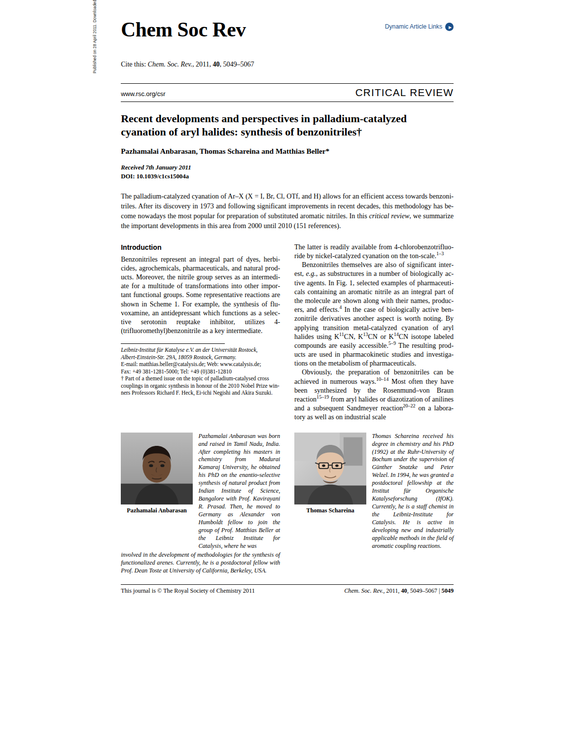Published on 28 April 2011. Downloaded by Universita Degli Studi di Napoli Federico II on 11/06/2013 17:59:59.
Chem Soc Rev
Dynamic Article Links ▸
Cite this: Chem. Soc. Rev., 2011, 40, 5049–5067
www.rsc.org/csr
CRITICAL REVIEW
Recent developments and perspectives in palladium-catalyzed cyanation of aryl halides: synthesis of benzonitriles†
Pazhamalai Anbarasan, Thomas Schareina and Matthias Beller*
Received 7th January 2011
DOI: 10.1039/c1cs15004a
The palladium-catalyzed cyanation of Ar–X (X = I, Br, Cl, OTf, and H) allows for an efficient access towards benzonitriles. After its discovery in 1973 and following significant improvements in recent decades, this methodology has become nowadays the most popular for preparation of substituted aromatic nitriles. In this critical review, we summarize the important developments in this area from 2000 until 2010 (151 references).
Introduction
Benzonitriles represent an integral part of dyes, herbicides, agrochemicals, pharmaceuticals, and natural products. Moreover, the nitrile group serves as an intermediate for a multitude of transformations into other important functional groups. Some representative reactions are shown in Scheme 1. For example, the synthesis of fluvoxamine, an antidepressant which functions as a selective serotonin reuptake inhibitor, utilizes 4-(trifluoromethyl)benzonitrile as a key intermediate.
Leibniz-Institut für Katalyse e.V. an der Universität Rostock,
Albert-Einstein-Str. 29A, 18059 Rostock, Germany.
E-mail: matthias.beller@catalysis.de; Web: www.catalysis.de;
Fax: +49 381-1281-5000; Tel: +49 (0)381-12810
† Part of a themed issue on the topic of palladium-catalysed cross couplings in organic synthesis in honour of the 2010 Nobel Prize winners Professors Richard F. Heck, Ei-ichi Negishi and Akira Suzuki.
The latter is readily available from 4-chlorobenzotrifluoride by nickel-catalyzed cyanation on the ton-scale.1–3
Benzonitriles themselves are also of significant interest, e.g., as substructures in a number of biologically active agents. In Fig. 1, selected examples of pharmaceuticals containing an aromatic nitrile as an integral part of the molecule are shown along with their names, producers, and effects.4 In the case of biologically active benzonitrile derivatives another aspect is worth noting. By applying transition metal-catalyzed cyanation of aryl halides using K11CN, K13CN or K14CN isotope labeled compounds are easily accessible.5–9 The resulting products are used in pharmacokinetic studies and investigations on the metabolism of pharmaceuticals.
Obviously, the preparation of benzonitriles can be achieved in numerous ways.10–14 Most often they have been synthesized by the Rosenmund–von Braun reaction15–19 from aryl halides or diazotization of anilines and a subsequent Sandmeyer reaction20–22 on a laboratory as well as on industrial scale
Pazhamalai Anbarasan
Pazhamalai Anbarasan was born and raised in Tamil Nadu, India. After completing his masters in chemistry from Madurai Kamaraj University, he obtained his PhD on the enantio-selective synthesis of natural product from Indian Institute of Science, Bangalore with Prof. Kavirayani R. Prasad. Then, he moved to Germany as Alexander von Humboldt fellow to join the group of Prof. Matthias Beller at the Leibniz Institute for Catalysis, where he was
involved in the development of methodologies for the synthesis of functionalized arenes. Currently, he is a postdoctoral fellow with Prof. Dean Toste at University of California, Berkeley, USA.
Thomas Schareina
Thomas Schareina received his degree in chemistry and his PhD (1992) at the Ruhr-University of Bochum under the supervision of Günther Snatzke und Peter Welzel. In 1994, he was granted a postdoctoral fellowship at the Institut für Organische Katalyseforschung (IfOK). Currently, he is a staff chemist in the Leibniz-Institute for Catalysis. He is active in developing new and industrially applicable methods in the field of aromatic coupling reactions.
This journal is © The Royal Society of Chemistry 2011
Chem. Soc. Rev., 2011, 40, 5049–5067 | 5049